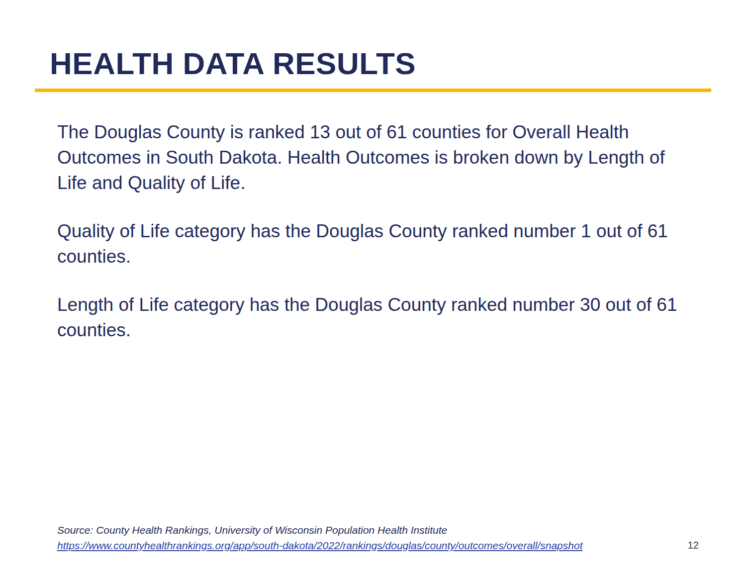HEALTH DATA RESULTS
The Douglas County is ranked 13 out of 61 counties for Overall Health Outcomes in South Dakota. Health Outcomes is broken down by Length of Life and Quality of Life.
Quality of Life category has the Douglas County ranked number 1 out of 61 counties.
Length of Life category has the Douglas County ranked number 30 out of 61 counties.
Source: County Health Rankings, University of Wisconsin Population Health Institute
https://www.countyhealthrankings.org/app/south-dakota/2022/rankings/douglas/county/outcomes/overall/snapshot
12